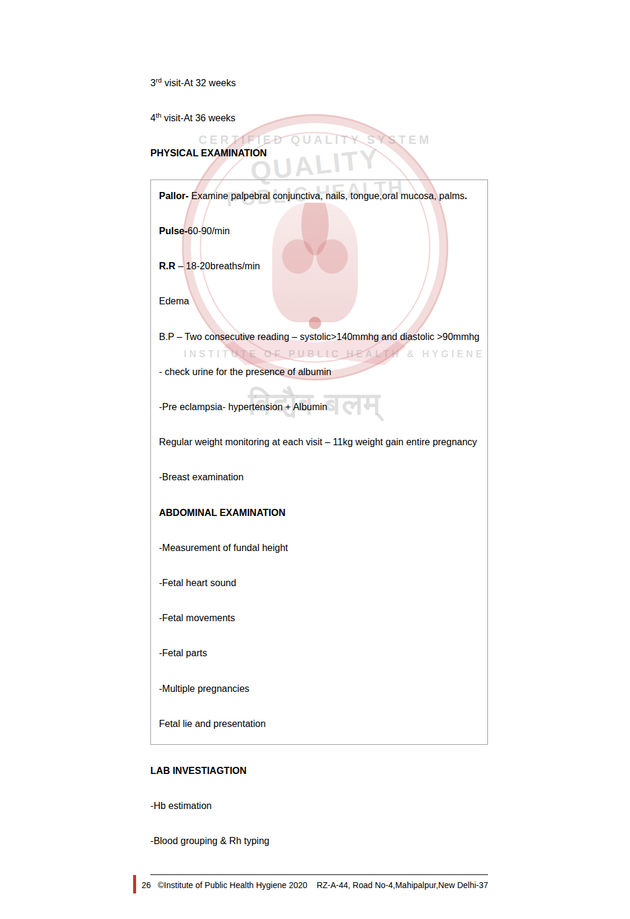CERTIFIED QUALITY SYSTEM
QUALITY
PUBLIC HEALTH
INSTITUTE OF PUBLIC HEALTH & HYGIENE
विद्यैव बलम्
3rd visit-At 32 weeks
4th visit-At 36 weeks
PHYSICAL EXAMINATION
Pallor- Examine palpebral conjunctiva, nails, tongue,oral mucosa, palms.
Pulse-60-90/min
R.R – 18-20breaths/min
Edema
B.P – Two consecutive reading – systolic>140mmhg and diastolic >90mmhg
- check urine for the presence of albumin
-Pre eclampsia- hypertension + Albumin
Regular weight monitoring at each visit – 11kg weight gain entire pregnancy
-Breast examination
ABDOMINAL EXAMINATION
-Measurement of fundal height
-Fetal heart sound
-Fetal movements
-Fetal parts
-Multiple pregnancies
Fetal lie and presentation
LAB INVESTIAGTION
-Hb estimation
-Blood grouping & Rh typing
26 ©Institute of Public Health Hygiene 2020 RZ-A-44, Road No-4,Mahipalpur,New Delhi-37